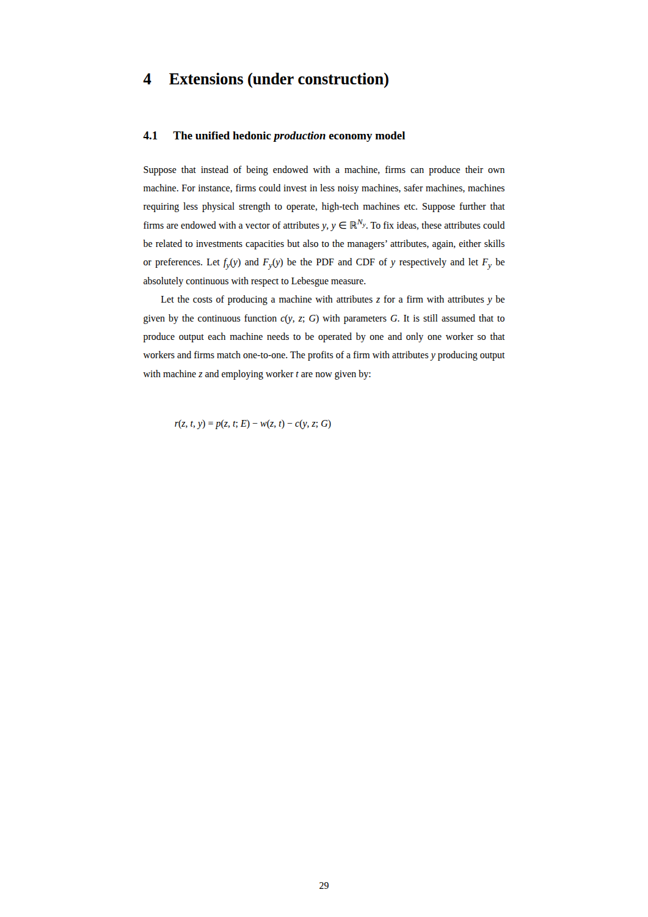4 Extensions (under construction)
4.1 The unified hedonic production economy model
Suppose that instead of being endowed with a machine, firms can produce their own machine. For instance, firms could invest in less noisy machines, safer machines, machines requiring less physical strength to operate, high-tech machines etc. Suppose further that firms are endowed with a vector of attributes y, y ∈ ℝNy. To fix ideas, these attributes could be related to investments capacities but also to the managers’ attributes, again, either skills or preferences. Let fy(y) and Fy(y) be the PDF and CDF of y respectively and let Fy be absolutely continuous with respect to Lebesgue measure.
Let the costs of producing a machine with attributes z for a firm with attributes y be given by the continuous function c(y, z; G) with parameters G. It is still assumed that to produce output each machine needs to be operated by one and only one worker so that workers and firms match one-to-one. The profits of a firm with attributes y producing output with machine z and employing worker t are now given by:
r(z, t, y) = p(z, t; E) − w(z, t) − c(y, z; G)
29